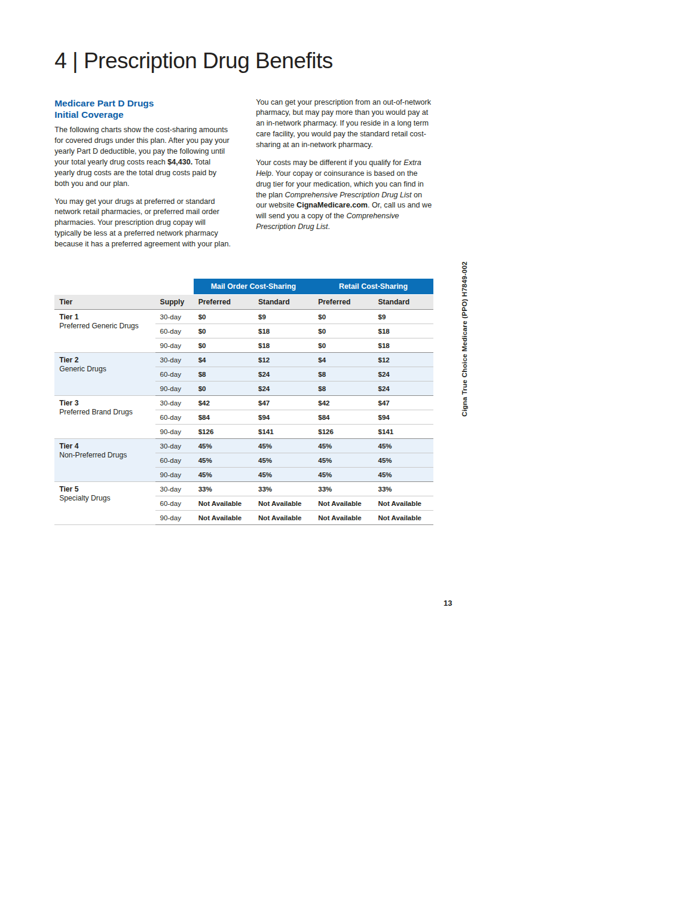4 | Prescription Drug Benefits
Medicare Part D Drugs
Initial Coverage
The following charts show the cost-sharing amounts for covered drugs under this plan. After you pay your yearly Part D deductible, you pay the following until your total yearly drug costs reach $4,430. Total yearly drug costs are the total drug costs paid by both you and our plan.
You may get your drugs at preferred or standard network retail pharmacies, or preferred mail order pharmacies. Your prescription drug copay will typically be less at a preferred network pharmacy because it has a preferred agreement with your plan.
You can get your prescription from an out-of-network pharmacy, but may pay more than you would pay at an in-network pharmacy. If you reside in a long term care facility, you would pay the standard retail cost-sharing at an in-network pharmacy.
Your costs may be different if you qualify for Extra Help. Your copay or coinsurance is based on the drug tier for your medication, which you can find in the plan Comprehensive Prescription Drug List on our website CignaMedicare.com. Or, call us and we will send you a copy of the Comprehensive Prescription Drug List.
| | Mail Order Cost-Sharing | Retail Cost-Sharing |
| --- | --- | --- |
| Tier | Supply | Preferred | Standard | Preferred | Standard |
| Tier 1 Preferred Generic Drugs | 30-day | $0 | $9 | $0 | $9 |
| 60-day | $0 | $18 | $0 | $18 |
| 90-day | $0 | $18 | $0 | $18 |
| Tier 2 Generic Drugs | 30-day | $4 | $12 | $4 | $12 |
| 60-day | $8 | $24 | $8 | $24 |
| 90-day | $0 | $24 | $8 | $24 |
| Tier 3 Preferred Brand Drugs | 30-day | $42 | $47 | $42 | $47 |
| 60-day | $84 | $94 | $84 | $94 |
| 90-day | $126 | $141 | $126 | $141 |
| Tier 4 Non-Preferred Drugs | 30-day | 45% | 45% | 45% | 45% |
| 60-day | 45% | 45% | 45% | 45% |
| 90-day | 45% | 45% | 45% | 45% |
| Tier 5 Specialty Drugs | 30-day | 33% | 33% | 33% | 33% |
| 60-day | Not Available | Not Available | Not Available | Not Available |
| 90-day | Not Available | Not Available | Not Available | Not Available |
Cigna True Choice Medicare (PPO) H7849-002
13